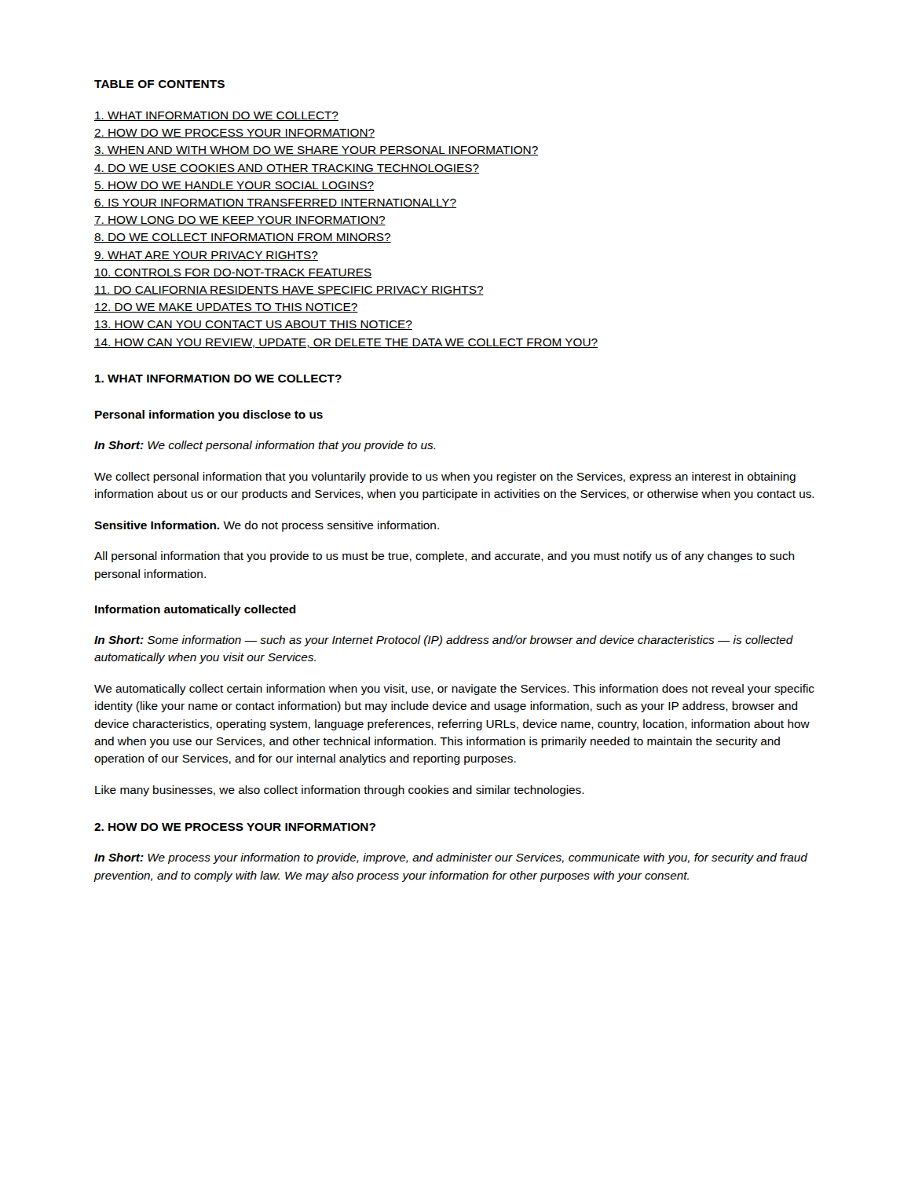TABLE OF CONTENTS
1. WHAT INFORMATION DO WE COLLECT?
2. HOW DO WE PROCESS YOUR INFORMATION?
3. WHEN AND WITH WHOM DO WE SHARE YOUR PERSONAL INFORMATION?
4. DO WE USE COOKIES AND OTHER TRACKING TECHNOLOGIES?
5. HOW DO WE HANDLE YOUR SOCIAL LOGINS?
6. IS YOUR INFORMATION TRANSFERRED INTERNATIONALLY?
7. HOW LONG DO WE KEEP YOUR INFORMATION?
8. DO WE COLLECT INFORMATION FROM MINORS?
9. WHAT ARE YOUR PRIVACY RIGHTS?
10. CONTROLS FOR DO-NOT-TRACK FEATURES
11. DO CALIFORNIA RESIDENTS HAVE SPECIFIC PRIVACY RIGHTS?
12. DO WE MAKE UPDATES TO THIS NOTICE?
13. HOW CAN YOU CONTACT US ABOUT THIS NOTICE?
14. HOW CAN YOU REVIEW, UPDATE, OR DELETE THE DATA WE COLLECT FROM YOU?
1. WHAT INFORMATION DO WE COLLECT?
Personal information you disclose to us
In Short: We collect personal information that you provide to us.
We collect personal information that you voluntarily provide to us when you register on the Services, express an interest in obtaining information about us or our products and Services, when you participate in activities on the Services, or otherwise when you contact us.
Sensitive Information. We do not process sensitive information.
All personal information that you provide to us must be true, complete, and accurate, and you must notify us of any changes to such personal information.
Information automatically collected
In Short: Some information — such as your Internet Protocol (IP) address and/or browser and device characteristics — is collected automatically when you visit our Services.
We automatically collect certain information when you visit, use, or navigate the Services. This information does not reveal your specific identity (like your name or contact information) but may include device and usage information, such as your IP address, browser and device characteristics, operating system, language preferences, referring URLs, device name, country, location, information about how and when you use our Services, and other technical information. This information is primarily needed to maintain the security and operation of our Services, and for our internal analytics and reporting purposes.
Like many businesses, we also collect information through cookies and similar technologies.
2. HOW DO WE PROCESS YOUR INFORMATION?
In Short: We process your information to provide, improve, and administer our Services, communicate with you, for security and fraud prevention, and to comply with law. We may also process your information for other purposes with your consent.